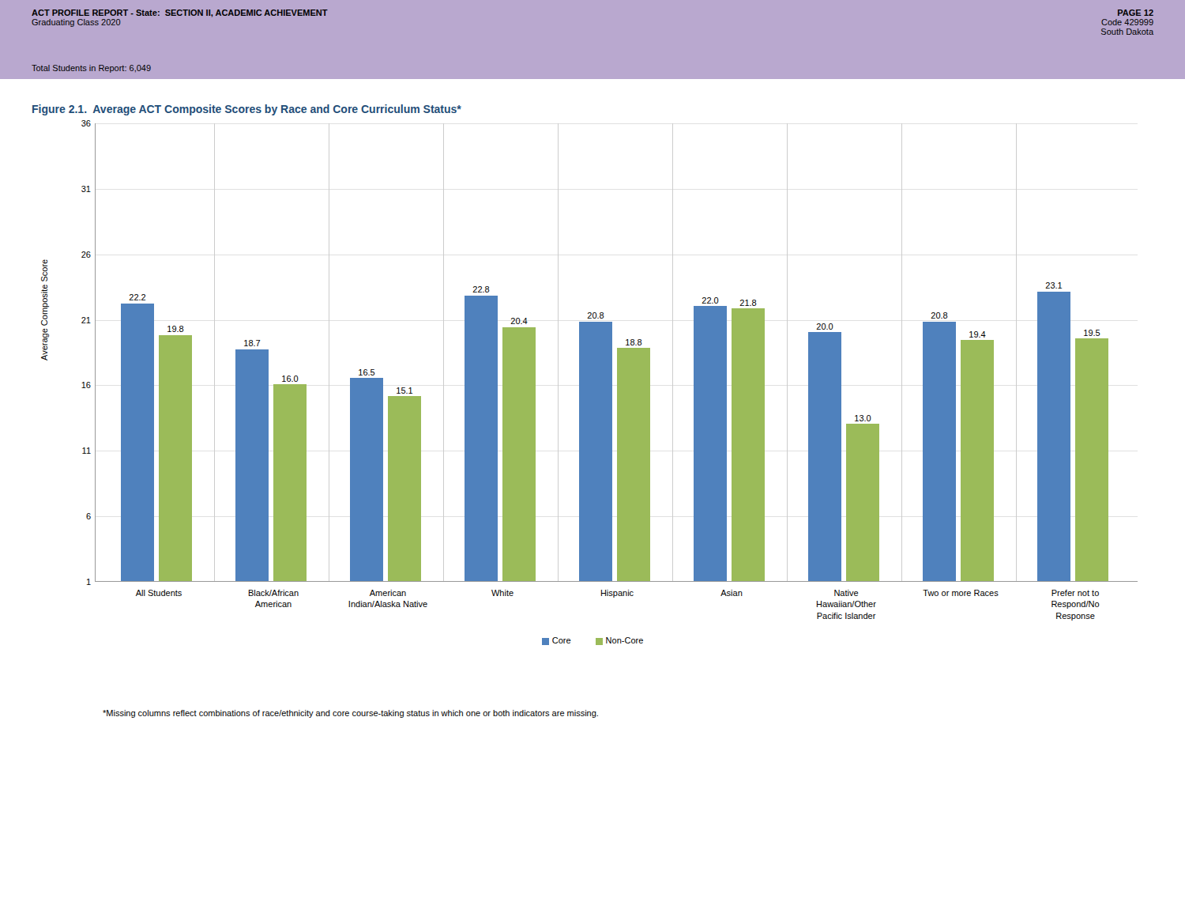ACT PROFILE REPORT - State: SECTION II, ACADEMIC ACHIEVEMENT
Graduating Class 2020
PAGE 12
Code 429999
South Dakota
Total Students in Report: 6,049
Figure 2.1. Average ACT Composite Scores by Race and Core Curriculum Status*
Average Composite Score
36
31
26
21
16
11
6
1
22.2
19.8
All Students
18.7
16.0
Black/African
American
16.5
15.1
American
Indian/Alaska Native
22.8
20.4
White
20.8
18.8
Hispanic
22.0
21.8
Asian
20.0
13.0
Native
Hawaiian/Other
Pacific Islander
20.8
19.4
Two or more Races
23.1
19.5
Prefer not to
Respond/No
Response
Core Non-Core
*Missing columns reflect combinations of race/ethnicity and core course-taking status in which one or both indicators are missing.